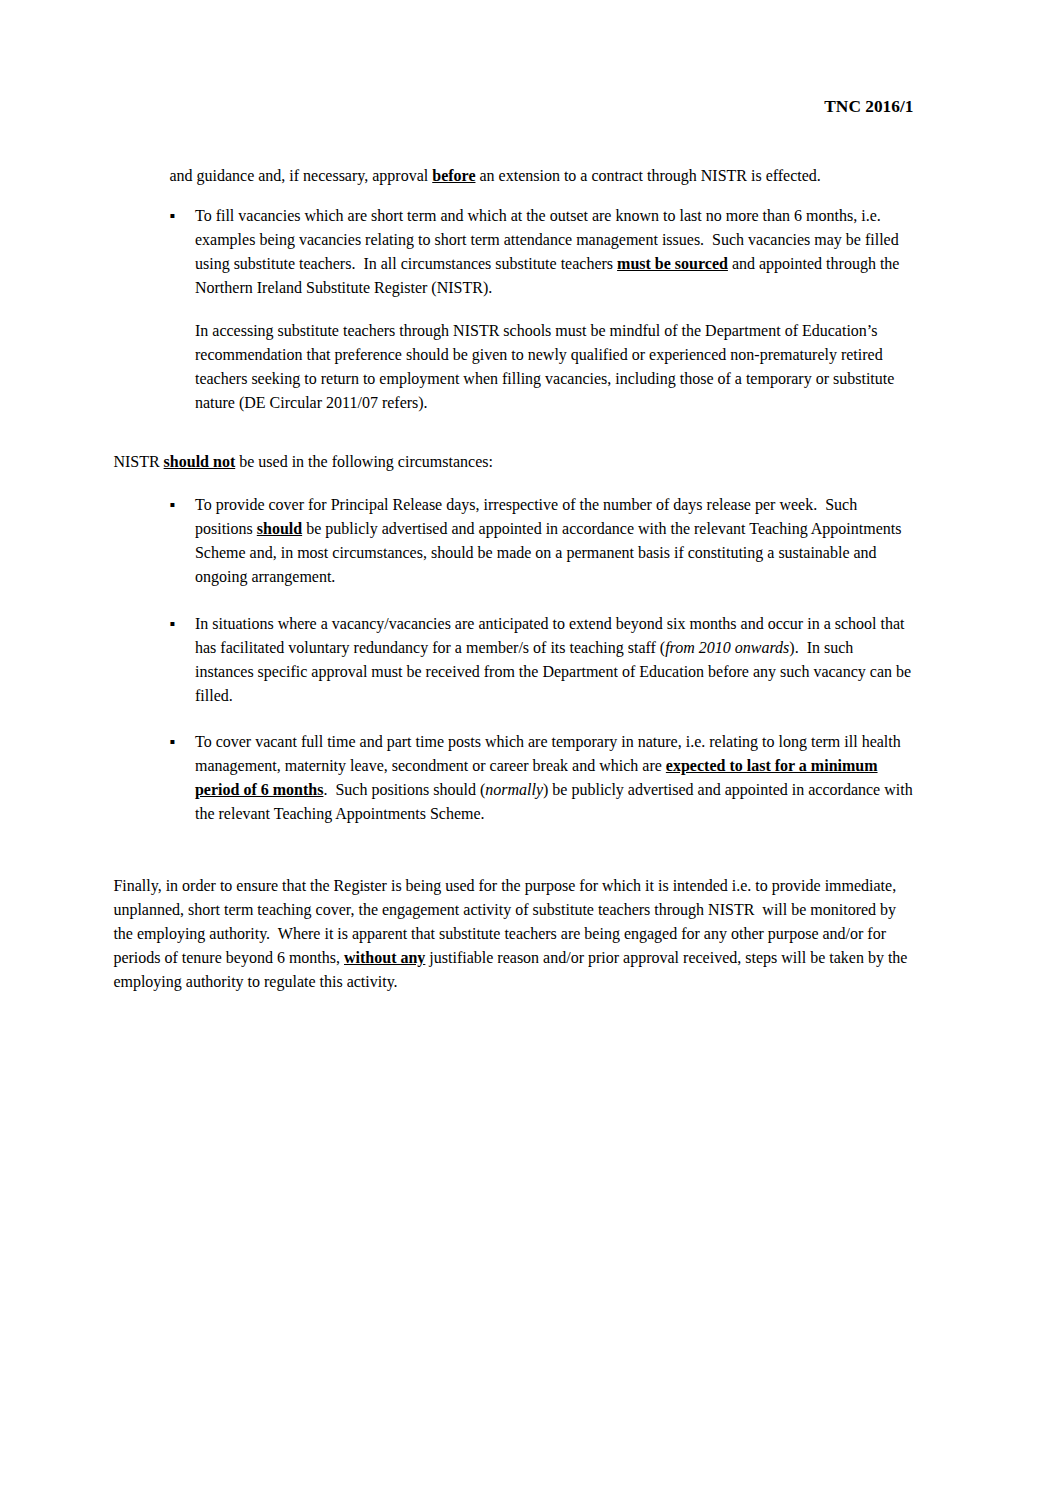TNC 2016/1
and guidance and, if necessary, approval before an extension to a contract through NISTR is effected.
To fill vacancies which are short term and which at the outset are known to last no more than 6 months, i.e. examples being vacancies relating to short term attendance management issues. Such vacancies may be filled using substitute teachers. In all circumstances substitute teachers must be sourced and appointed through the Northern Ireland Substitute Register (NISTR).
In accessing substitute teachers through NISTR schools must be mindful of the Department of Education’s recommendation that preference should be given to newly qualified or experienced non-prematurely retired teachers seeking to return to employment when filling vacancies, including those of a temporary or substitute nature (DE Circular 2011/07 refers).
NISTR should not be used in the following circumstances:
To provide cover for Principal Release days, irrespective of the number of days release per week. Such positions should be publicly advertised and appointed in accordance with the relevant Teaching Appointments Scheme and, in most circumstances, should be made on a permanent basis if constituting a sustainable and ongoing arrangement.
In situations where a vacancy/vacancies are anticipated to extend beyond six months and occur in a school that has facilitated voluntary redundancy for a member/s of its teaching staff (from 2010 onwards). In such instances specific approval must be received from the Department of Education before any such vacancy can be filled.
To cover vacant full time and part time posts which are temporary in nature, i.e. relating to long term ill health management, maternity leave, secondment or career break and which are expected to last for a minimum period of 6 months. Such positions should (normally) be publicly advertised and appointed in accordance with the relevant Teaching Appointments Scheme.
Finally, in order to ensure that the Register is being used for the purpose for which it is intended i.e. to provide immediate, unplanned, short term teaching cover, the engagement activity of substitute teachers through NISTR will be monitored by the employing authority. Where it is apparent that substitute teachers are being engaged for any other purpose and/or for periods of tenure beyond 6 months, without any justifiable reason and/or prior approval received, steps will be taken by the employing authority to regulate this activity.